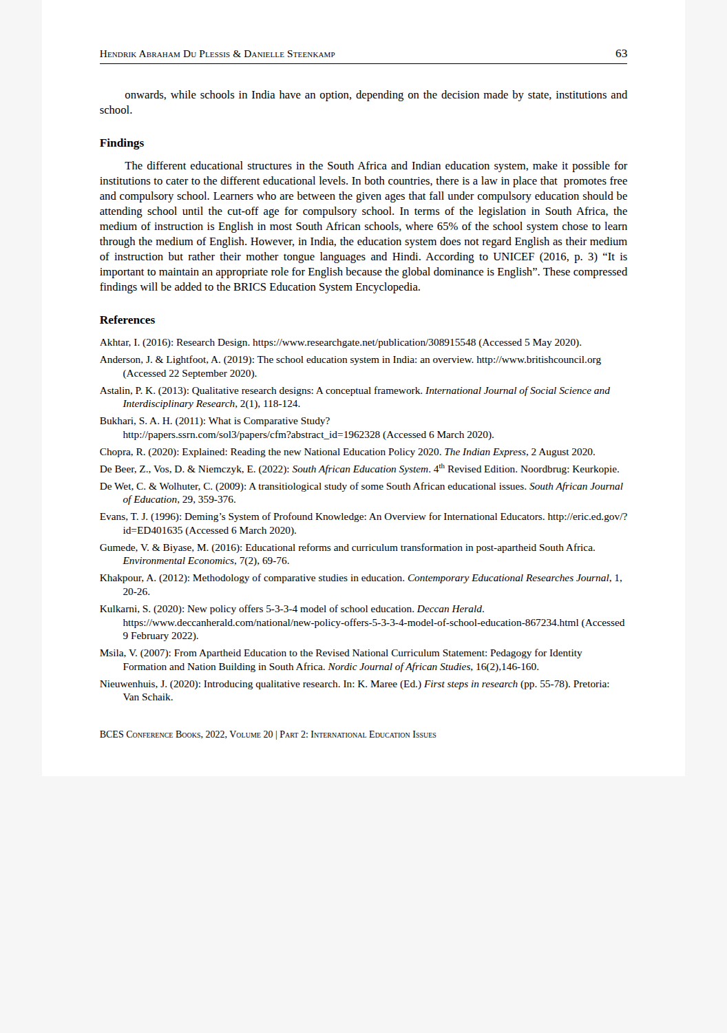Hendrik Abraham Du Plessis & Danielle Steenkamp 63
onwards, while schools in India have an option, depending on the decision made by state, institutions and school.
Findings
The different educational structures in the South Africa and Indian education system, make it possible for institutions to cater to the different educational levels. In both countries, there is a law in place that promotes free and compulsory school. Learners who are between the given ages that fall under compulsory education should be attending school until the cut-off age for compulsory school. In terms of the legislation in South Africa, the medium of instruction is English in most South African schools, where 65% of the school system chose to learn through the medium of English. However, in India, the education system does not regard English as their medium of instruction but rather their mother tongue languages and Hindi. According to UNICEF (2016, p. 3) “It is important to maintain an appropriate role for English because the global dominance is English”. These compressed findings will be added to the BRICS Education System Encyclopedia.
References
Akhtar, I. (2016): Research Design. https://www.researchgate.net/publication/308915548 (Accessed 5 May 2020).
Anderson, J. & Lightfoot, A. (2019): The school education system in India: an overview. http://www.britishcouncil.org (Accessed 22 September 2020).
Astalin, P. K. (2013): Qualitative research designs: A conceptual framework. International Journal of Social Science and Interdisciplinary Research, 2(1), 118-124.
Bukhari, S. A. H. (2011): What is Comparative Study?
http://papers.ssrn.com/sol3/papers/cfm?abstract_id=1962328 (Accessed 6 March 2020).
Chopra, R. (2020): Explained: Reading the new National Education Policy 2020. The Indian Express, 2 August 2020.
De Beer, Z., Vos, D. & Niemczyk, E. (2022): South African Education System. 4th Revised Edition. Noordbrug: Keurkopie.
De Wet, C. & Wolhuter, C. (2009): A transitiological study of some South African educational issues. South African Journal of Education, 29, 359-376.
Evans, T. J. (1996): Deming’s System of Profound Knowledge: An Overview for International Educators. http://eric.ed.gov/?id=ED401635 (Accessed 6 March 2020).
Gumede, V. & Biyase, M. (2016): Educational reforms and curriculum transformation in post-apartheid South Africa. Environmental Economics, 7(2), 69-76.
Khakpour, A. (2012): Methodology of comparative studies in education. Contemporary Educational Researches Journal, 1, 20-26.
Kulkarni, S. (2020): New policy offers 5-3-3-4 model of school education. Deccan Herald. https://www.deccanherald.com/national/new-policy-offers-5-3-3-4-model-of-school-education-867234.html (Accessed 9 February 2022).
Msila, V. (2007): From Apartheid Education to the Revised National Curriculum Statement: Pedagogy for Identity Formation and Nation Building in South Africa. Nordic Journal of African Studies, 16(2),146-160.
Nieuwenhuis, J. (2020): Introducing qualitative research. In: K. Maree (Ed.) First steps in research (pp. 55-78). Pretoria: Van Schaik.
BCES Conference Books, 2022, Volume 20 | Part 2: International Education Issues